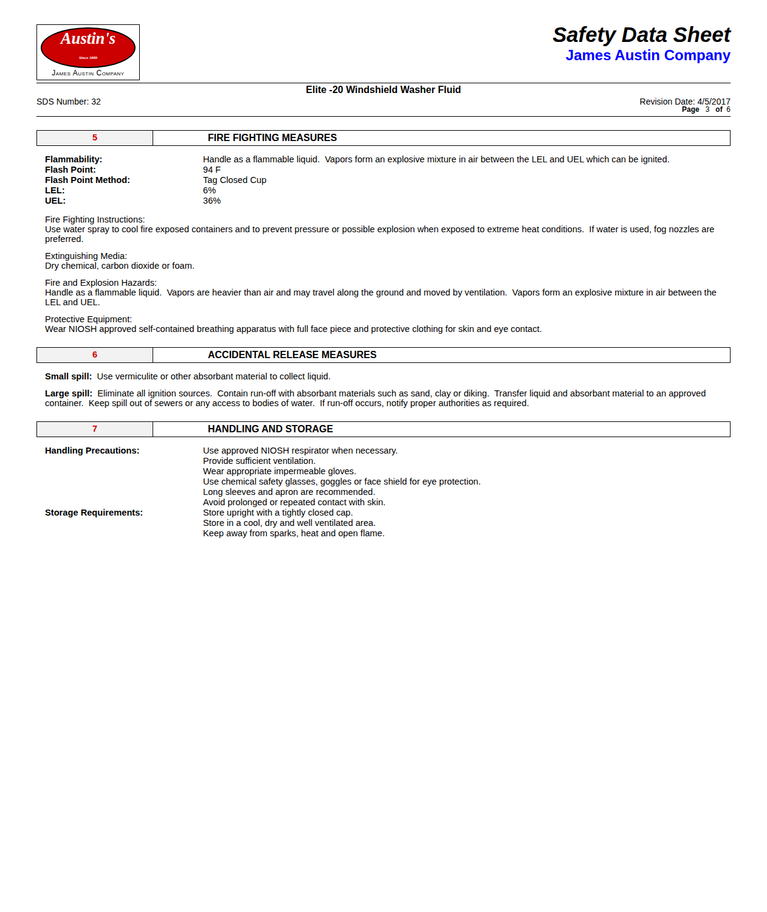Austin'sSince 1889
James Austin Company
Safety Data Sheet
James Austin Company
Elite -20 Windshield Washer Fluid
SDS Number: 32 Revision Date: 4/5/2017
Page 3 of 6
5
FIRE FIGHTING MEASURES
| Flammability: | Handle as a flammable liquid. Vapors form an explosive mixture in air between the LEL and UEL which can be ignited. |
| Flash Point: | 94 F |
| Flash Point Method: | Tag Closed Cup |
| LEL: | 6% |
| UEL: | 36% |
Fire Fighting Instructions:
Use water spray to cool fire exposed containers and to prevent pressure or possible explosion when exposed to extreme heat conditions. If water is used, fog nozzles are preferred.
Extinguishing Media:
Dry chemical, carbon dioxide or foam.
Fire and Explosion Hazards:
Handle as a flammable liquid. Vapors are heavier than air and may travel along the ground and moved by ventilation. Vapors form an explosive mixture in air between the LEL and UEL.
Protective Equipment:
Wear NIOSH approved self-contained breathing apparatus with full face piece and protective clothing for skin and eye contact.
6
ACCIDENTAL RELEASE MEASURES
Small spill: Use vermiculite or other absorbant material to collect liquid.
Large spill: Eliminate all ignition sources. Contain run-off with absorbant materials such as sand, clay or diking. Transfer liquid and absorbant material to an approved container. Keep spill out of sewers or any access to bodies of water. If run-off occurs, notify proper authorities as required.
7
HANDLING AND STORAGE
| Handling Precautions: | Use approved NIOSH respirator when necessary. Provide sufficient ventilation. Wear appropriate impermeable gloves. Use chemical safety glasses, goggles or face shield for eye protection. Long sleeves and apron are recommended. Avoid prolonged or repeated contact with skin. |
| Storage Requirements: | Store upright with a tightly closed cap. Store in a cool, dry and well ventilated area. Keep away from sparks, heat and open flame. |